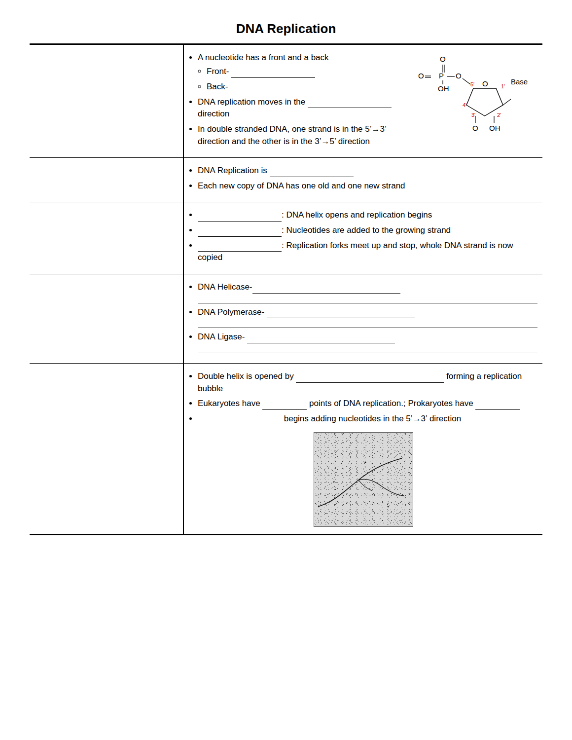DNA Replication
| | A nucleotide has a front and a back Front- Back- DNA replication moves in the direction In double stranded DNA, one strand is in the 5’ → 3’ direction and the other is in the 3’ → 5’ direction O O P O OH O 5' 1' 4' 3' 2' Base O OH |
| | DNA Replication is Each new copy of DNA has one old and one new strand |
| | : DNA helix opens and replication begins : Nucleotides are added to the growing strand : Replication forks meet up and stop, whole DNA strand is now copied |
| | DNA Helicase- DNA Polymerase- DNA Ligase- |
| | Double helix is opened by forming a replication bubble Eukaryotes have points of DNA replication.; Prokaryotes have begins adding nucleotides in the 5’ → 3’ direction |